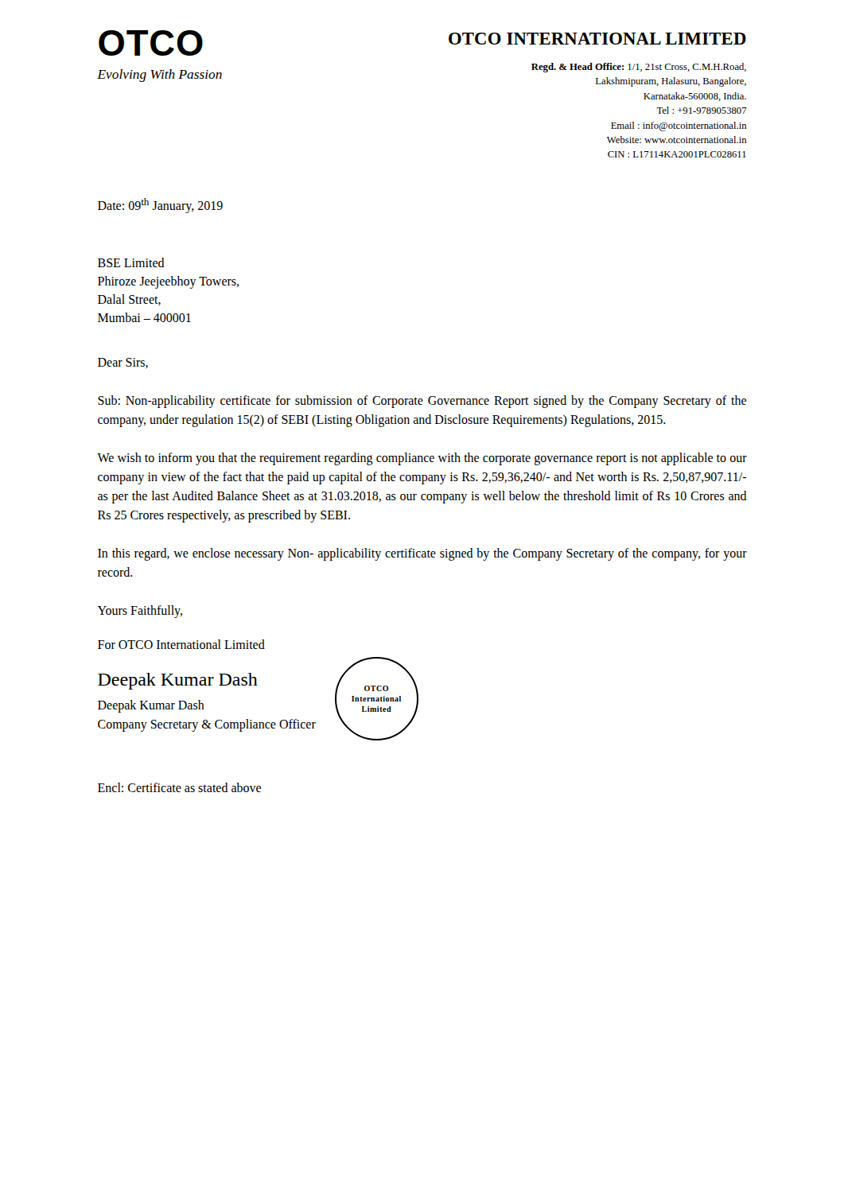OTCO
Evolving With Passion
OTCO INTERNATIONAL LIMITED
Regd. & Head Office: 1/1, 21st Cross, C.M.H.Road,
Lakshmipuram, Halasuru, Bangalore,
Karnataka-560008, India.
Tel : +91-9789053807
Email : info@otcointernational.in
Website: www.otcointernational.in
CIN : L17114KA2001PLC028611
Date: 09th January, 2019
BSE Limited
Phiroze Jeejeebhoy Towers,
Dalal Street,
Mumbai – 400001
Dear Sirs,
Sub: Non-applicability certificate for submission of Corporate Governance Report signed by the Company Secretary of the company, under regulation 15(2) of SEBI (Listing Obligation and Disclosure Requirements) Regulations, 2015.
We wish to inform you that the requirement regarding compliance with the corporate governance report is not applicable to our company in view of the fact that the paid up capital of the company is Rs. 2,59,36,240/- and Net worth is Rs. 2,50,87,907.11/- as per the last Audited Balance Sheet as at 31.03.2018, as our company is well below the threshold limit of Rs 10 Crores and Rs 25 Crores respectively, as prescribed by SEBI.
In this regard, we enclose necessary Non- applicability certificate signed by the Company Secretary of the company, for your record.
Yours Faithfully,
For OTCO International Limited
Deepak Kumar Dash
Deepak Kumar Dash
Company Secretary & Compliance Officer
OTCO International Limited
Encl: Certificate as stated above